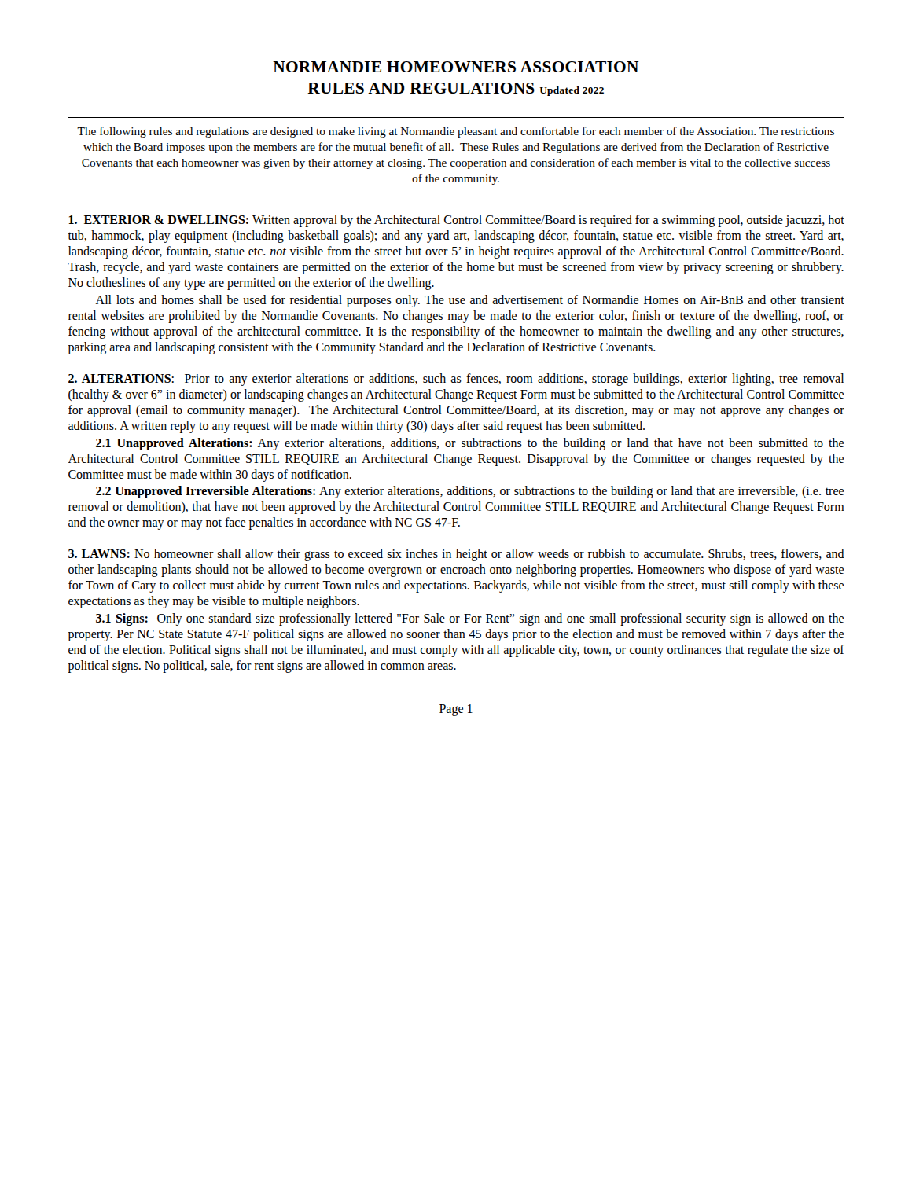NORMANDIE HOMEOWNERS ASSOCIATION
RULES AND REGULATIONS Updated 2022
The following rules and regulations are designed to make living at Normandie pleasant and comfortable for each member of the Association. The restrictions which the Board imposes upon the members are for the mutual benefit of all. These Rules and Regulations are derived from the Declaration of Restrictive Covenants that each homeowner was given by their attorney at closing. The cooperation and consideration of each member is vital to the collective success of the community.
1. EXTERIOR & DWELLINGS: Written approval by the Architectural Control Committee/Board is required for a swimming pool, outside jacuzzi, hot tub, hammock, play equipment (including basketball goals); and any yard art, landscaping décor, fountain, statue etc. visible from the street. Yard art, landscaping décor, fountain, statue etc. not visible from the street but over 5’ in height requires approval of the Architectural Control Committee/Board. Trash, recycle, and yard waste containers are permitted on the exterior of the home but must be screened from view by privacy screening or shrubbery. No clotheslines of any type are permitted on the exterior of the dwelling.
All lots and homes shall be used for residential purposes only. The use and advertisement of Normandie Homes on Air-BnB and other transient rental websites are prohibited by the Normandie Covenants. No changes may be made to the exterior color, finish or texture of the dwelling, roof, or fencing without approval of the architectural committee. It is the responsibility of the homeowner to maintain the dwelling and any other structures, parking area and landscaping consistent with the Community Standard and the Declaration of Restrictive Covenants.
2. ALTERATIONS: Prior to any exterior alterations or additions, such as fences, room additions, storage buildings, exterior lighting, tree removal (healthy & over 6” in diameter) or landscaping changes an Architectural Change Request Form must be submitted to the Architectural Control Committee for approval (email to community manager). The Architectural Control Committee/Board, at its discretion, may or may not approve any changes or additions. A written reply to any request will be made within thirty (30) days after said request has been submitted.
2.1 Unapproved Alterations: Any exterior alterations, additions, or subtractions to the building or land that have not been submitted to the Architectural Control Committee STILL REQUIRE an Architectural Change Request. Disapproval by the Committee or changes requested by the Committee must be made within 30 days of notification.
2.2 Unapproved Irreversible Alterations: Any exterior alterations, additions, or subtractions to the building or land that are irreversible, (i.e. tree removal or demolition), that have not been approved by the Architectural Control Committee STILL REQUIRE and Architectural Change Request Form and the owner may or may not face penalties in accordance with NC GS 47-F.
3. LAWNS: No homeowner shall allow their grass to exceed six inches in height or allow weeds or rubbish to accumulate. Shrubs, trees, flowers, and other landscaping plants should not be allowed to become overgrown or encroach onto neighboring properties. Homeowners who dispose of yard waste for Town of Cary to collect must abide by current Town rules and expectations. Backyards, while not visible from the street, must still comply with these expectations as they may be visible to multiple neighbors.
3.1 Signs: Only one standard size professionally lettered "For Sale or For Rent” sign and one small professional security sign is allowed on the property. Per NC State Statute 47-F political signs are allowed no sooner than 45 days prior to the election and must be removed within 7 days after the end of the election. Political signs shall not be illuminated, and must comply with all applicable city, town, or county ordinances that regulate the size of political signs. No political, sale, for rent signs are allowed in common areas.
Page 1